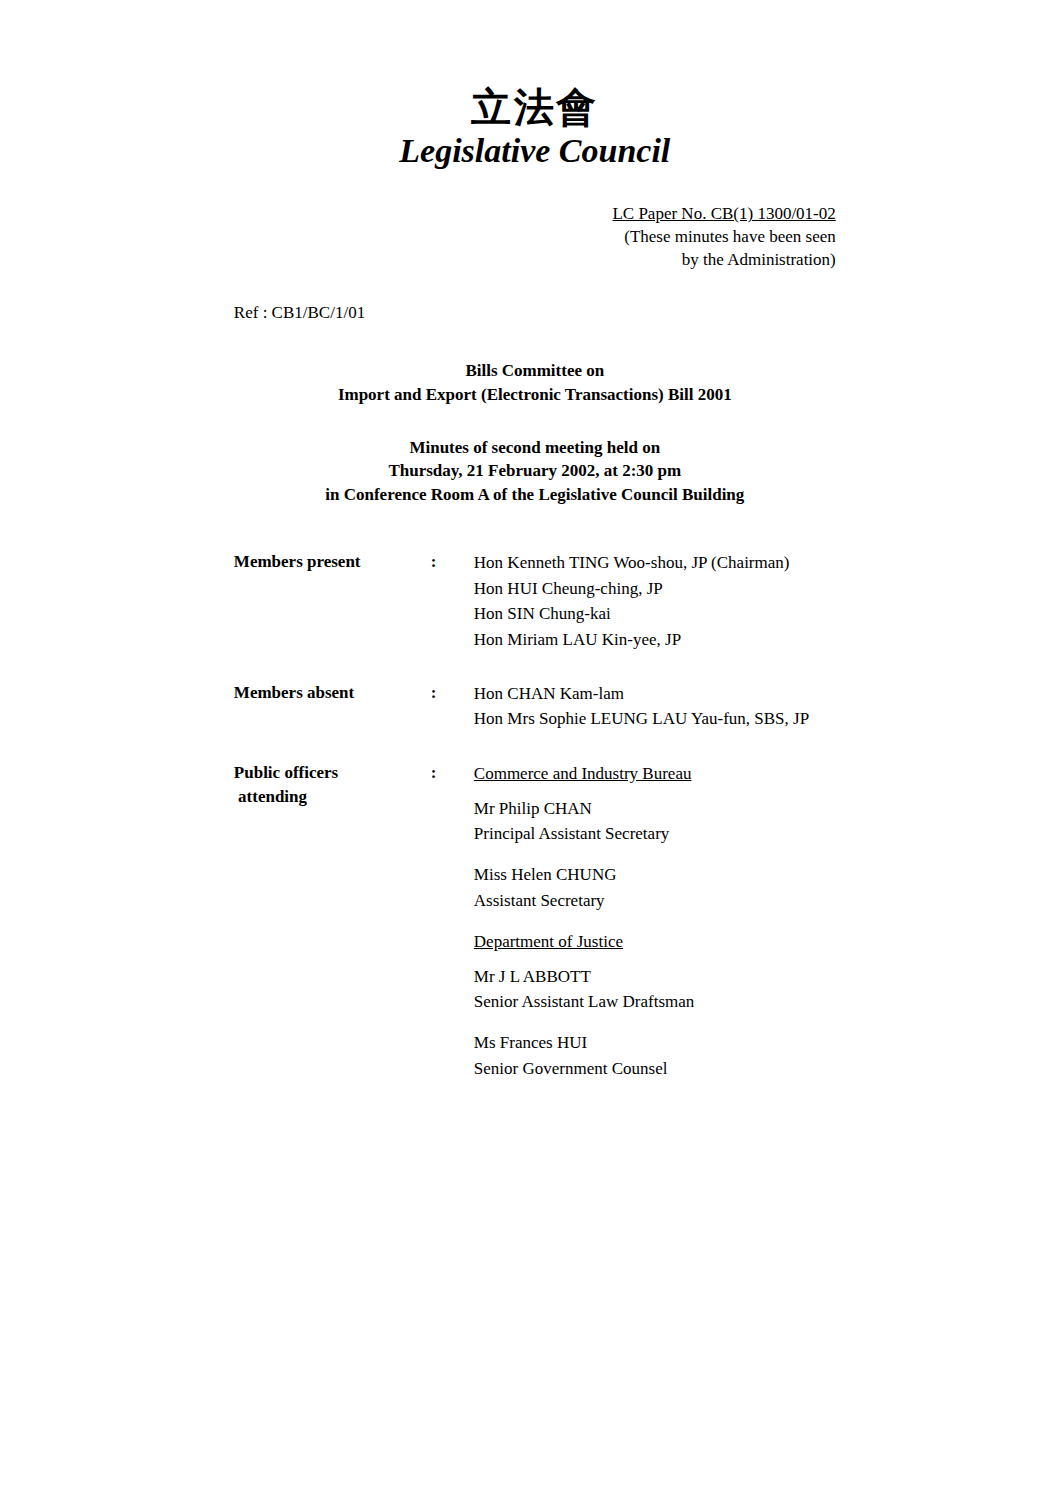立法會
Legislative Council
LC Paper No. CB(1) 1300/01-02
(These minutes have been seen
by the Administration)
Ref : CB1/BC/1/01
Bills Committee on
Import and Export (Electronic Transactions) Bill 2001
Minutes of second meeting held on
Thursday, 21 February 2002, at 2:30 pm
in Conference Room A of the Legislative Council Building
| Members present | : | Hon Kenneth TING Woo-shou, JP (Chairman) Hon HUI Cheung-ching, JP Hon SIN Chung-kai Hon Miriam LAU Kin-yee, JP |
| Members absent | : | Hon CHAN Kam-lam Hon Mrs Sophie LEUNG LAU Yau-fun, SBS, JP |
| Public officers attending | : | Commerce and Industry Bureau Mr Philip CHAN Principal Assistant Secretary Miss Helen CHUNG Assistant Secretary Department of Justice Mr J L ABBOTT Senior Assistant Law Draftsman Ms Frances HUI Senior Government Counsel |